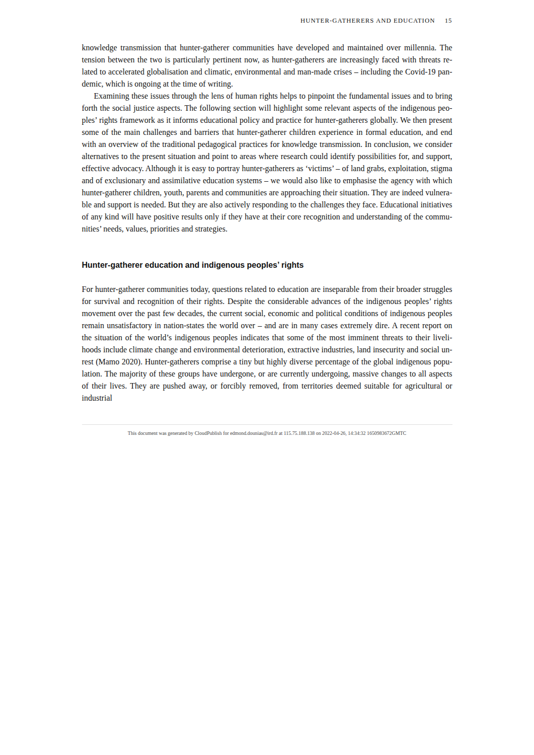Hunter-Gatherers and Education 15
knowledge transmission that hunter-gatherer communities have developed and maintained over millennia. The tension between the two is particularly pertinent now, as hunter-gatherers are increasingly faced with threats related to accelerated globalisation and climatic, environmental and man-made crises – including the Covid-19 pandemic, which is ongoing at the time of writing.
Examining these issues through the lens of human rights helps to pinpoint the fundamental issues and to bring forth the social justice aspects. The following section will highlight some relevant aspects of the indigenous peoples’ rights framework as it informs educational policy and practice for hunter-gatherers globally. We then present some of the main challenges and barriers that hunter-gatherer children experience in formal education, and end with an overview of the traditional pedagogical practices for knowledge transmission. In conclusion, we consider alternatives to the present situation and point to areas where research could identify possibilities for, and support, effective advocacy. Although it is easy to portray hunter-gatherers as ‘victims’ – of land grabs, exploitation, stigma and of exclusionary and assimilative education systems – we would also like to emphasise the agency with which hunter-gatherer children, youth, parents and communities are approaching their situation. They are indeed vulnerable and support is needed. But they are also actively responding to the challenges they face. Educational initiatives of any kind will have positive results only if they have at their core recognition and understanding of the communities’ needs, values, priorities and strategies.
Hunter-gatherer education and indigenous peoples’ rights
For hunter-gatherer communities today, questions related to education are inseparable from their broader struggles for survival and recognition of their rights. Despite the considerable advances of the indigenous peoples’ rights movement over the past few decades, the current social, economic and political conditions of indigenous peoples remain unsatisfactory in nation-states the world over – and are in many cases extremely dire. A recent report on the situation of the world’s indigenous peoples indicates that some of the most imminent threats to their livelihoods include climate change and environmental deterioration, extractive industries, land insecurity and social unrest (Mamo 2020). Hunter-gatherers comprise a tiny but highly diverse percentage of the global indigenous population. The majority of these groups have undergone, or are currently undergoing, massive changes to all aspects of their lives. They are pushed away, or forcibly removed, from territories deemed suitable for agricultural or industrial
This document was generated by CloudPublish for edmond.dounias@ird.fr at 115.75.188.138 on 2022-04-26, 14:34:32 1650983672GMTC